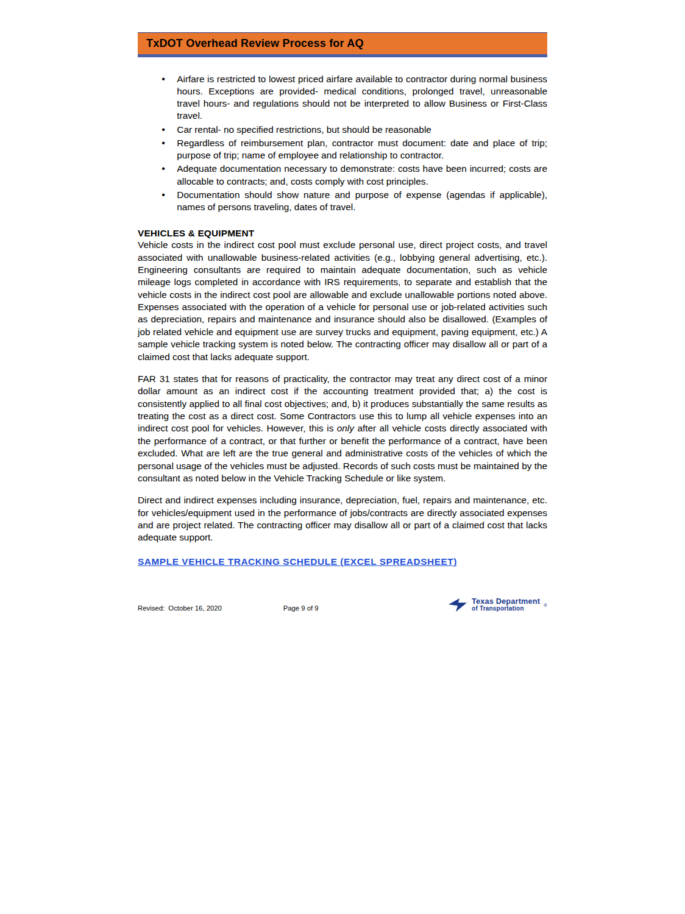TxDOT Overhead Review Process for AQ
Airfare is restricted to lowest priced airfare available to contractor during normal business hours. Exceptions are provided- medical conditions, prolonged travel, unreasonable travel hours- and regulations should not be interpreted to allow Business or First-Class travel.
Car rental- no specified restrictions, but should be reasonable
Regardless of reimbursement plan, contractor must document: date and place of trip; purpose of trip; name of employee and relationship to contractor.
Adequate documentation necessary to demonstrate: costs have been incurred; costs are allocable to contracts; and, costs comply with cost principles.
Documentation should show nature and purpose of expense (agendas if applicable), names of persons traveling, dates of travel.
VEHICLES & EQUIPMENT
Vehicle costs in the indirect cost pool must exclude personal use, direct project costs, and travel associated with unallowable business-related activities (e.g., lobbying general advertising, etc.). Engineering consultants are required to maintain adequate documentation, such as vehicle mileage logs completed in accordance with IRS requirements, to separate and establish that the vehicle costs in the indirect cost pool are allowable and exclude unallowable portions noted above. Expenses associated with the operation of a vehicle for personal use or job-related activities such as depreciation, repairs and maintenance and insurance should also be disallowed. (Examples of job related vehicle and equipment use are survey trucks and equipment, paving equipment, etc.) A sample vehicle tracking system is noted below. The contracting officer may disallow all or part of a claimed cost that lacks adequate support.
FAR 31 states that for reasons of practicality, the contractor may treat any direct cost of a minor dollar amount as an indirect cost if the accounting treatment provided that; a) the cost is consistently applied to all final cost objectives; and, b) it produces substantially the same results as treating the cost as a direct cost. Some Contractors use this to lump all vehicle expenses into an indirect cost pool for vehicles. However, this is only after all vehicle costs directly associated with the performance of a contract, or that further or benefit the performance of a contract, have been excluded. What are left are the true general and administrative costs of the vehicles of which the personal usage of the vehicles must be adjusted. Records of such costs must be maintained by the consultant as noted below in the Vehicle Tracking Schedule or like system.
Direct and indirect expenses including insurance, depreciation, fuel, repairs and maintenance, etc. for vehicles/equipment used in the performance of jobs/contracts are directly associated expenses and are project related. The contracting officer may disallow all or part of a claimed cost that lacks adequate support.
SAMPLE VEHICLE TRACKING SCHEDULE (EXCEL SPREADSHEET)
Revised: October 16, 2020 Page 9 of 9
Texas Departmentof Transportation
®